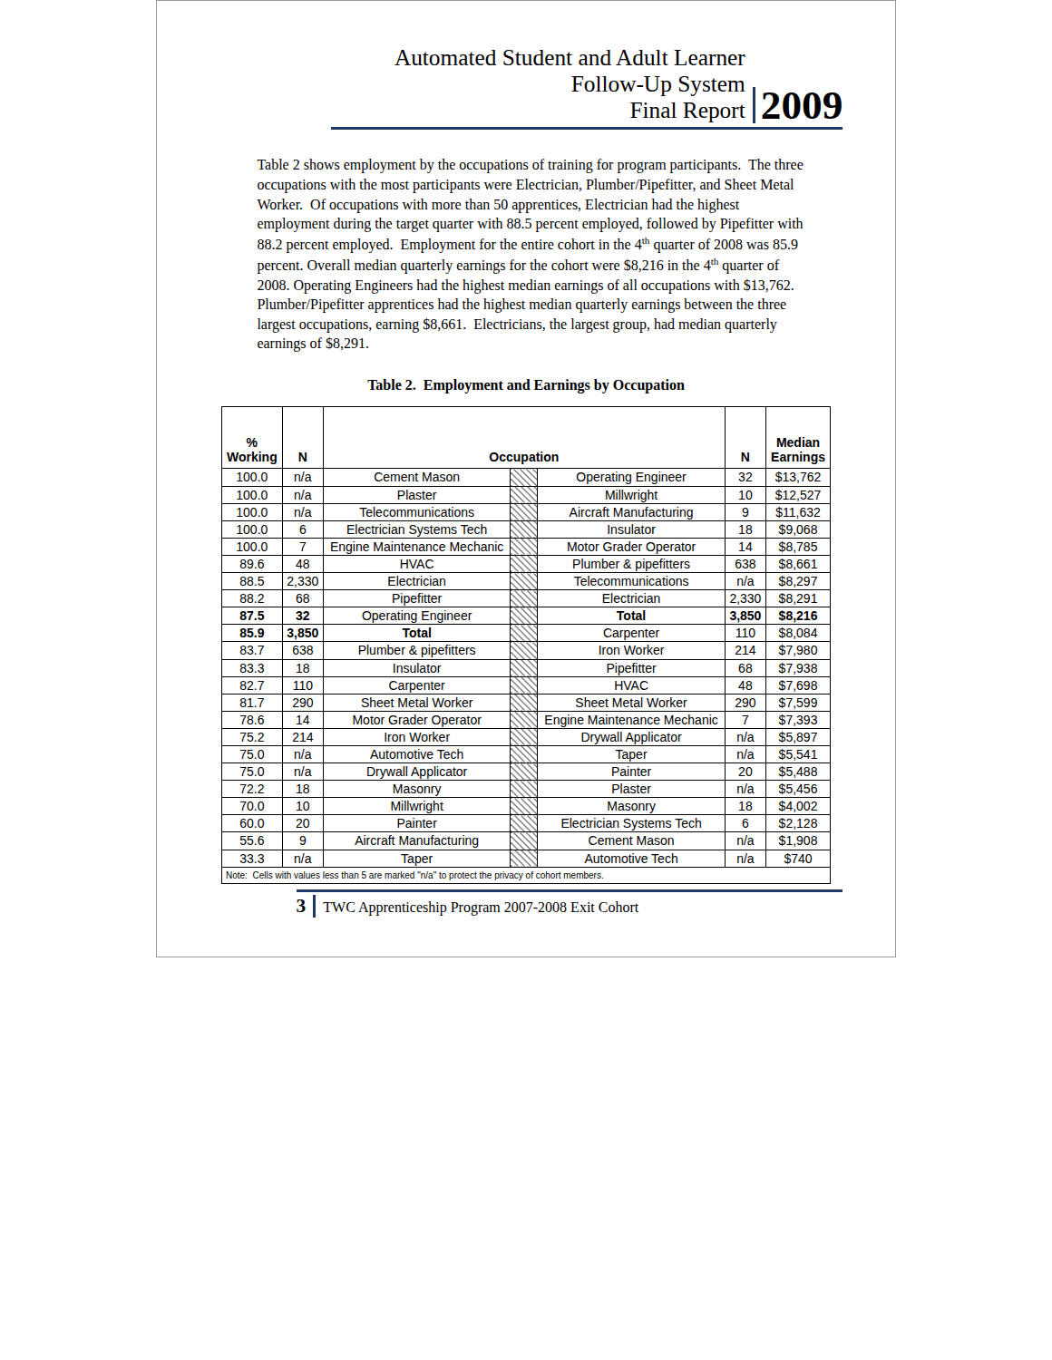Automated Student and Adult Learner Follow-Up System
Final Report
2009
Table 2 shows employment by the occupations of training for program participants. The three occupations with the most participants were Electrician, Plumber/Pipefitter, and Sheet Metal Worker. Of occupations with more than 50 apprentices, Electrician had the highest employment during the target quarter with 88.5 percent employed, followed by Pipefitter with 88.2 percent employed. Employment for the entire cohort in the 4th quarter of 2008 was 85.9 percent. Overall median quarterly earnings for the cohort were $8,216 in the 4th quarter of 2008. Operating Engineers had the highest median earnings of all occupations with $13,762. Plumber/Pipefitter apprentices had the highest median quarterly earnings between the three largest occupations, earning $8,661. Electricians, the largest group, had median quarterly earnings of $8,291.
Table 2. Employment and Earnings by Occupation
| % Working | N | Occupation | N | Median Earnings |
| --- | --- | --- | --- | --- |
| 100.0 | n/a | Cement Mason | | Operating Engineer | 32 | $13,762 |
| 100.0 | n/a | Plaster | | Millwright | 10 | $12,527 |
| 100.0 | n/a | Telecommunications | | Aircraft Manufacturing | 9 | $11,632 |
| 100.0 | 6 | Electrician Systems Tech | | Insulator | 18 | $9,068 |
| 100.0 | 7 | Engine Maintenance Mechanic | | Motor Grader Operator | 14 | $8,785 |
| 89.6 | 48 | HVAC | | Plumber & pipefitters | 638 | $8,661 |
| 88.5 | 2,330 | Electrician | | Telecommunications | n/a | $8,297 |
| 88.2 | 68 | Pipefitter | | Electrician | 2,330 | $8,291 |
| 87.5 | 32 | Operating Engineer | | Total | 3,850 | $8,216 |
| 85.9 | 3,850 | Total | | Carpenter | 110 | $8,084 |
| 83.7 | 638 | Plumber & pipefitters | | Iron Worker | 214 | $7,980 |
| 83.3 | 18 | Insulator | | Pipefitter | 68 | $7,938 |
| 82.7 | 110 | Carpenter | | HVAC | 48 | $7,698 |
| 81.7 | 290 | Sheet Metal Worker | | Sheet Metal Worker | 290 | $7,599 |
| 78.6 | 14 | Motor Grader Operator | | Engine Maintenance Mechanic | 7 | $7,393 |
| 75.2 | 214 | Iron Worker | | Drywall Applicator | n/a | $5,897 |
| 75.0 | n/a | Automotive Tech | | Taper | n/a | $5,541 |
| 75.0 | n/a | Drywall Applicator | | Painter | 20 | $5,488 |
| 72.2 | 18 | Masonry | | Plaster | n/a | $5,456 |
| 70.0 | 10 | Millwright | | Masonry | 18 | $4,002 |
| 60.0 | 20 | Painter | | Electrician Systems Tech | 6 | $2,128 |
| 55.6 | 9 | Aircraft Manufacturing | | Cement Mason | n/a | $1,908 |
| 33.3 | n/a | Taper | | Automotive Tech | n/a | $740 |
Note: Cells with values less than 5 are marked "n/a" to protect the privacy of cohort members.
3 TWC Apprenticeship Program 2007-2008 Exit Cohort